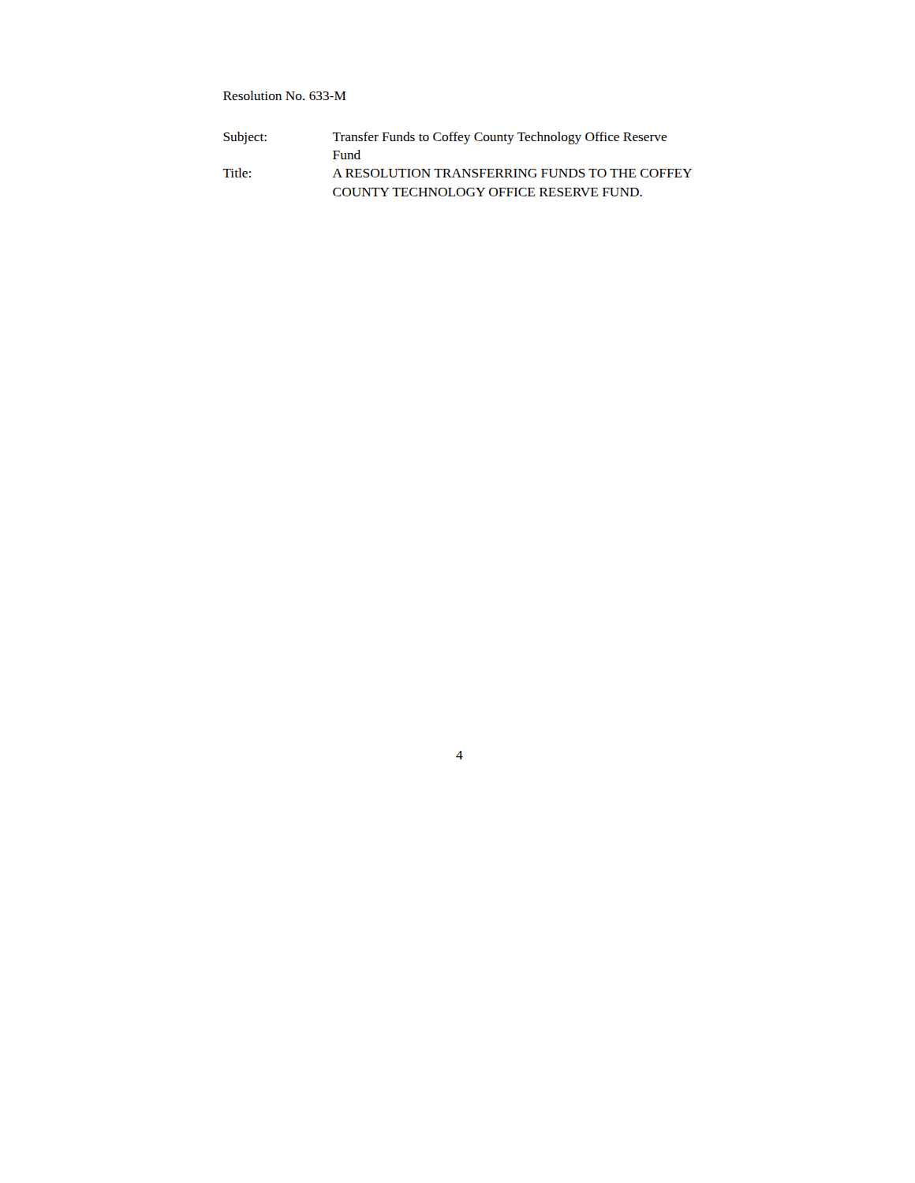Resolution No. 633-M
| Subject: | Transfer Funds to Coffey County Technology Office Reserve Fund |
| Title: | A Resolution transferring funds to the Coffey County Technology Office Reserve Fund. |
4